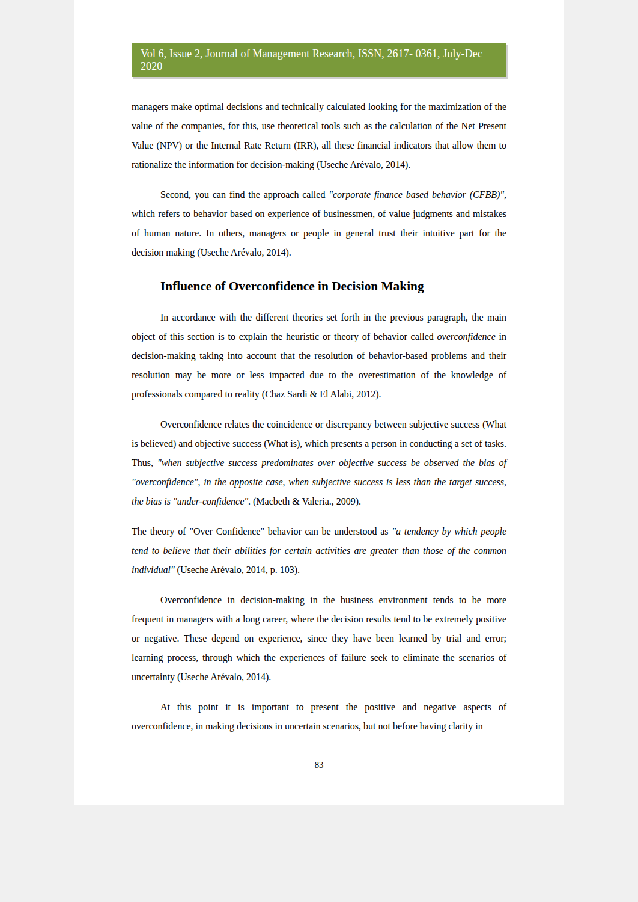Vol 6, Issue 2, Journal of Management Research, ISSN, 2617- 0361, July-Dec 2020
managers make optimal decisions and technically calculated looking for the maximization of the value of the companies, for this, use theoretical tools such as the calculation of the Net Present Value (NPV) or the Internal Rate Return (IRR), all these financial indicators that allow them to rationalize the information for decision-making (Useche Arévalo, 2014).
Second, you can find the approach called "corporate finance based behavior (CFBB)", which refers to behavior based on experience of businessmen, of value judgments and mistakes of human nature. In others, managers or people in general trust their intuitive part for the decision making (Useche Arévalo, 2014).
Influence of Overconfidence in Decision Making
In accordance with the different theories set forth in the previous paragraph, the main object of this section is to explain the heuristic or theory of behavior called overconfidence in decision-making taking into account that the resolution of behavior-based problems and their resolution may be more or less impacted due to the overestimation of the knowledge of professionals compared to reality (Chaz Sardi & El Alabi, 2012).
Overconfidence relates the coincidence or discrepancy between subjective success (What is believed) and objective success (What is), which presents a person in conducting a set of tasks. Thus, "when subjective success predominates over objective success be observed the bias of "overconfidence", in the opposite case, when subjective success is less than the target success, the bias is "under-confidence". (Macbeth & Valeria., 2009).
The theory of "Over Confidence" behavior can be understood as "a tendency by which people tend to believe that their abilities for certain activities are greater than those of the common individual" (Useche Arévalo, 2014, p. 103).
Overconfidence in decision-making in the business environment tends to be more frequent in managers with a long career, where the decision results tend to be extremely positive or negative. These depend on experience, since they have been learned by trial and error; learning process, through which the experiences of failure seek to eliminate the scenarios of uncertainty (Useche Arévalo, 2014).
At this point it is important to present the positive and negative aspects of overconfidence, in making decisions in uncertain scenarios, but not before having clarity in
83